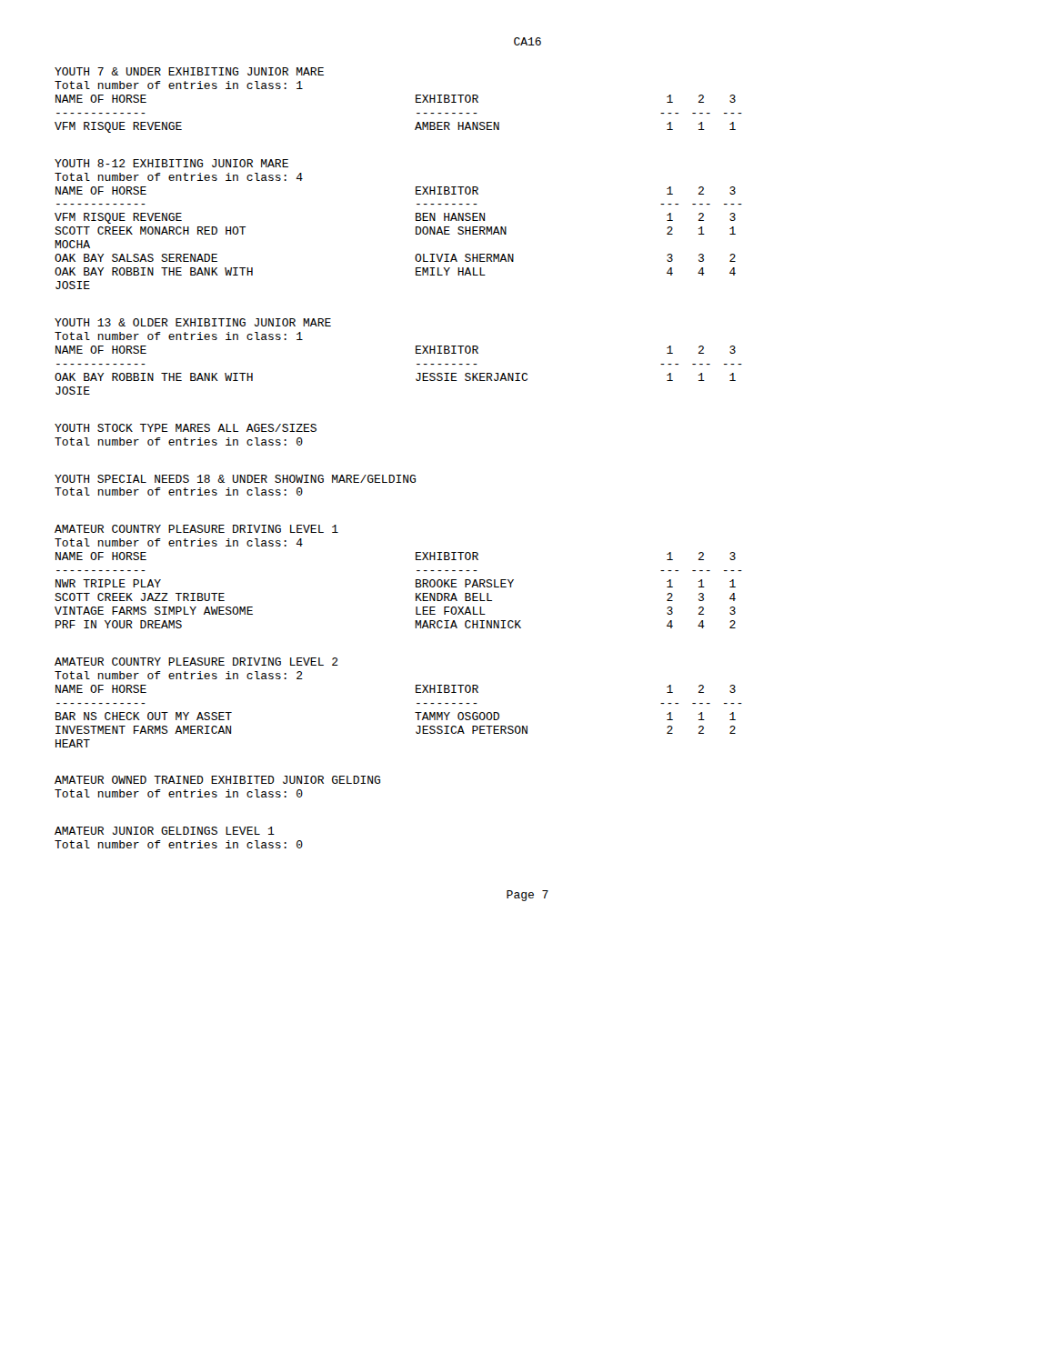CA16
YOUTH 7 & UNDER EXHIBITING JUNIOR MARE
Total number of entries in class: 1
| NAME OF HORSE | EXHIBITOR | 1 | 2 | 3 |
| --- | --- | --- | --- | --- |
| ------------- | --------- | --- | --- | --- |
| VFM RISQUE REVENGE | AMBER HANSEN | 1 | 1 | 1 |
YOUTH 8-12 EXHIBITING JUNIOR MARE
Total number of entries in class: 4
| NAME OF HORSE | EXHIBITOR | 1 | 2 | 3 |
| --- | --- | --- | --- | --- |
| ------------- | --------- | --- | --- | --- |
| VFM RISQUE REVENGE | BEN HANSEN | 1 | 2 | 3 |
| SCOTT CREEK MONARCH RED HOT MOCHA | DONAE SHERMAN | 2 | 1 | 1 |
| OAK BAY SALSAS SERENADE | OLIVIA SHERMAN | 3 | 3 | 2 |
| OAK BAY ROBBIN THE BANK WITH JOSIE | EMILY HALL | 4 | 4 | 4 |
YOUTH 13 & OLDER EXHIBITING JUNIOR MARE
Total number of entries in class: 1
| NAME OF HORSE | EXHIBITOR | 1 | 2 | 3 |
| --- | --- | --- | --- | --- |
| ------------- | --------- | --- | --- | --- |
| OAK BAY ROBBIN THE BANK WITH JOSIE | JESSIE SKERJANIC | 1 | 1 | 1 |
YOUTH STOCK TYPE MARES ALL AGES/SIZES
Total number of entries in class: 0
YOUTH SPECIAL NEEDS 18 & UNDER SHOWING MARE/GELDING
Total number of entries in class: 0
AMATEUR COUNTRY PLEASURE DRIVING LEVEL 1
Total number of entries in class: 4
| NAME OF HORSE | EXHIBITOR | 1 | 2 | 3 |
| --- | --- | --- | --- | --- |
| ------------- | --------- | --- | --- | --- |
| NWR TRIPLE PLAY | BROOKE PARSLEY | 1 | 1 | 1 |
| SCOTT CREEK JAZZ TRIBUTE | KENDRA BELL | 2 | 3 | 4 |
| VINTAGE FARMS SIMPLY AWESOME | LEE FOXALL | 3 | 2 | 3 |
| PRF IN YOUR DREAMS | MARCIA CHINNICK | 4 | 4 | 2 |
AMATEUR COUNTRY PLEASURE DRIVING LEVEL 2
Total number of entries in class: 2
| NAME OF HORSE | EXHIBITOR | 1 | 2 | 3 |
| --- | --- | --- | --- | --- |
| ------------- | --------- | --- | --- | --- |
| BAR NS CHECK OUT MY ASSET | TAMMY OSGOOD | 1 | 1 | 1 |
| INVESTMENT FARMS AMERICAN HEART | JESSICA PETERSON | 2 | 2 | 2 |
AMATEUR OWNED TRAINED EXHIBITED JUNIOR GELDING
Total number of entries in class: 0
AMATEUR JUNIOR GELDINGS LEVEL 1
Total number of entries in class: 0
Page 7